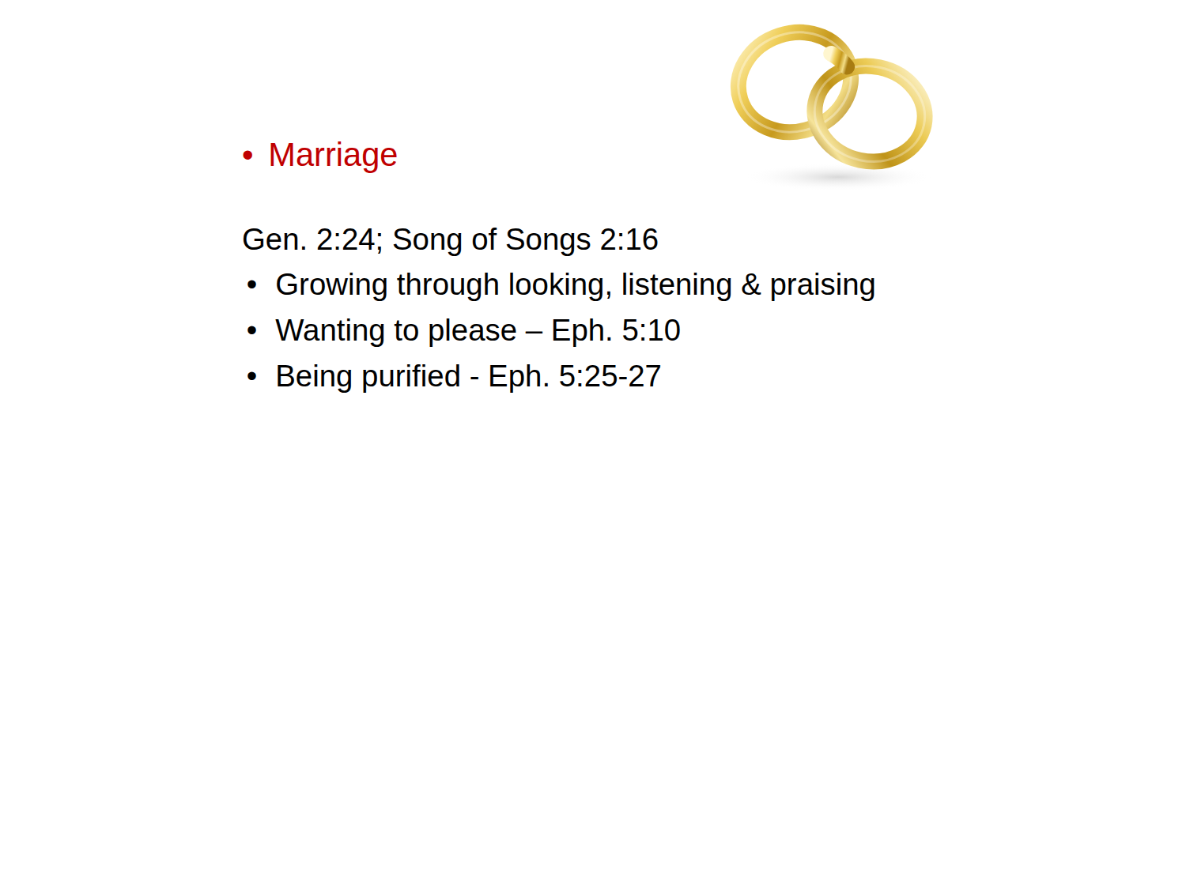Marriage
Gen. 2:24; Song of Songs 2:16
Growing through looking, listening & praising
Wanting to please – Eph. 5:10
Being purified - Eph. 5:25-27